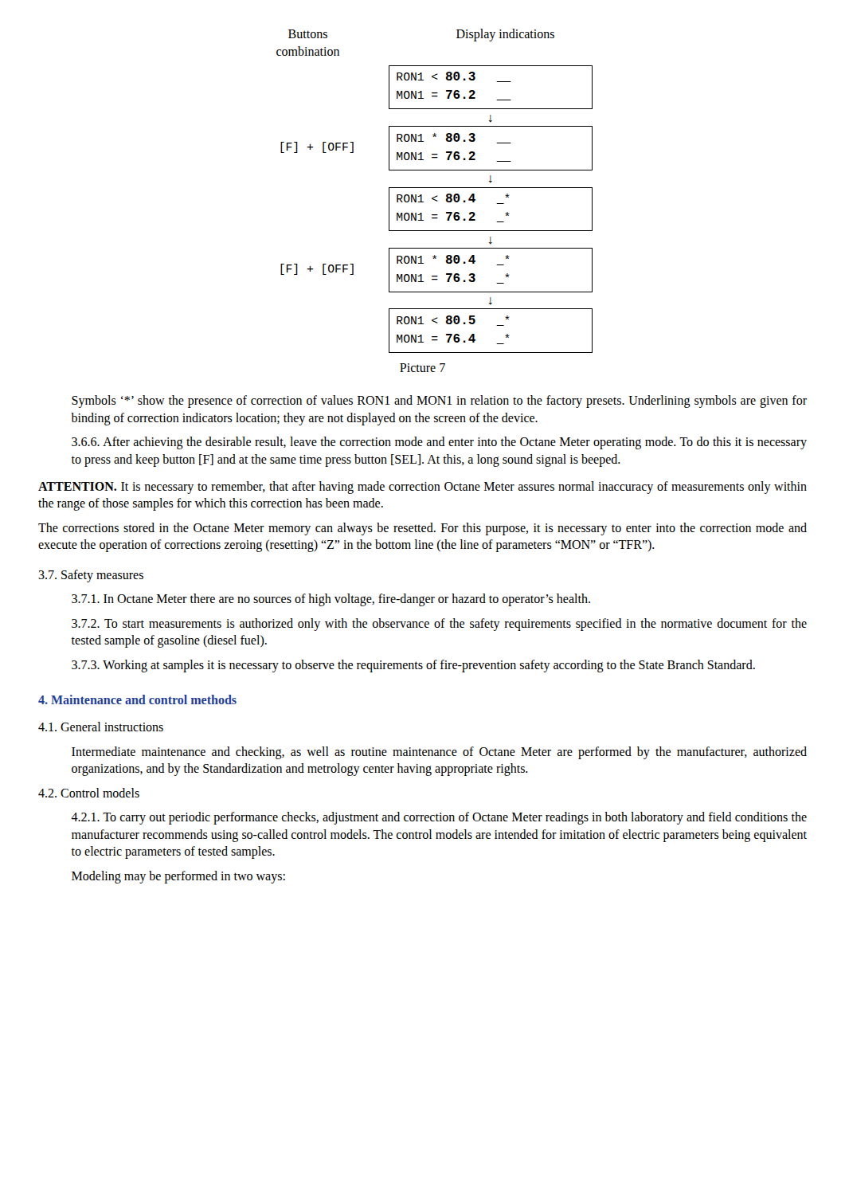Buttons
combination
Display indications
RON1 < 80.3 MON1 = 76.2
↓
[F] + [OFF]
RON1 * 80.3 MON1 = 76.2
↓
RON1 < 80.4 * MON1 = 76.2 *
↓
[F] + [OFF]
RON1 * 80.4 * MON1 = 76.3 *
↓
RON1 < 80.5 * MON1 = 76.4 *
Picture 7
Symbols ‘*’ show the presence of correction of values RON1 and MON1 in relation to the factory presets. Underlining symbols are given for binding of correction indicators location; they are not displayed on the screen of the device.
3.6.6. After achieving the desirable result, leave the correction mode and enter into the Octane Meter operating mode. To do this it is necessary to press and keep button [F] and at the same time press button [SEL]. At this, a long sound signal is beeped.
ATTENTION. It is necessary to remember, that after having made correction Octane Meter assures normal inaccuracy of measurements only within the range of those samples for which this correction has been made.
The corrections stored in the Octane Meter memory can always be resetted. For this purpose, it is necessary to enter into the correction mode and execute the operation of corrections zeroing (resetting) “Z” in the bottom line (the line of parameters “MON” or “TFR”).
3.7. Safety measures
3.7.1. In Octane Meter there are no sources of high voltage, fire-danger or hazard to operator’s health.
3.7.2. To start measurements is authorized only with the observance of the safety requirements specified in the normative document for the tested sample of gasoline (diesel fuel).
3.7.3. Working at samples it is necessary to observe the requirements of fire-prevention safety according to the State Branch Standard.
4. Maintenance and control methods
4.1. General instructions
Intermediate maintenance and checking, as well as routine maintenance of Octane Meter are performed by the manufacturer, authorized organizations, and by the Standardization and metrology center having appropriate rights.
4.2. Control models
4.2.1. To carry out periodic performance checks, adjustment and correction of Octane Meter readings in both laboratory and field conditions the manufacturer recommends using so-called control models. The control models are intended for imitation of electric parameters being equivalent to electric parameters of tested samples.
Modeling may be performed in two ways: